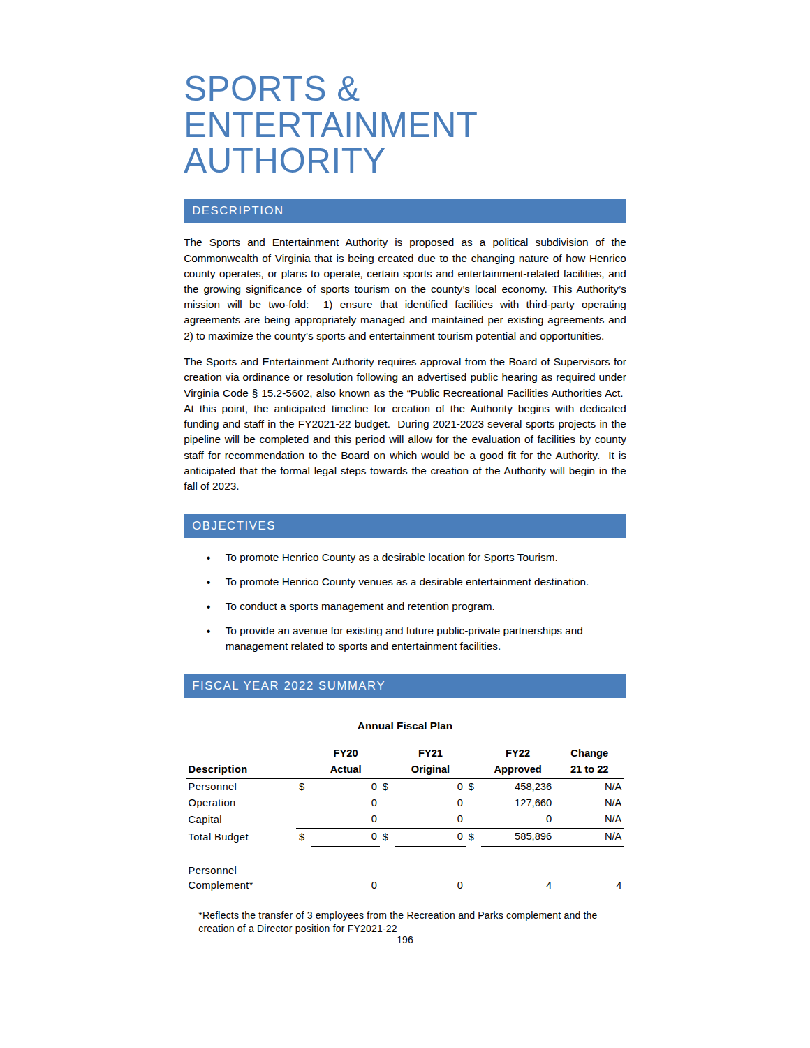SPORTS & ENTERTAINMENT AUTHORITY
DESCRIPTION
The Sports and Entertainment Authority is proposed as a political subdivision of the Commonwealth of Virginia that is being created due to the changing nature of how Henrico county operates, or plans to operate, certain sports and entertainment-related facilities, and the growing significance of sports tourism on the county’s local economy. This Authority’s mission will be two-fold: 1) ensure that identified facilities with third-party operating agreements are being appropriately managed and maintained per existing agreements and 2) to maximize the county’s sports and entertainment tourism potential and opportunities.
The Sports and Entertainment Authority requires approval from the Board of Supervisors for creation via ordinance or resolution following an advertised public hearing as required under Virginia Code § 15.2-5602, also known as the “Public Recreational Facilities Authorities Act. At this point, the anticipated timeline for creation of the Authority begins with dedicated funding and staff in the FY2021-22 budget. During 2021-2023 several sports projects in the pipeline will be completed and this period will allow for the evaluation of facilities by county staff for recommendation to the Board on which would be a good fit for the Authority. It is anticipated that the formal legal steps towards the creation of the Authority will begin in the fall of 2023.
OBJECTIVES
To promote Henrico County as a desirable location for Sports Tourism.
To promote Henrico County venues as a desirable entertainment destination.
To conduct a sports management and retention program.
To provide an avenue for existing and future public-private partnerships and management related to sports and entertainment facilities.
FISCAL YEAR 2022 SUMMARY
Annual Fiscal Plan
| | | FY20 | | FY21 | | FY22 | Change |
| Description | | Actual | | Original | | Approved | 21 to 22 |
| Personnel | $ | 0 | $ | 0 | $ | 458,236 | N/A |
| Operation | | 0 | | 0 | | 127,660 | N/A |
| Capital | | 0 | | 0 | | 0 | N/A |
| Total Budget | $ | 0 | $ | 0 | $ | 585,896 | N/A |
| Personnel Complement* | | 0 | | 0 | | 4 | 4 |
*Reflects the transfer of 3 employees from the Recreation and Parks complement and the creation of a Director position for FY2021-22
196